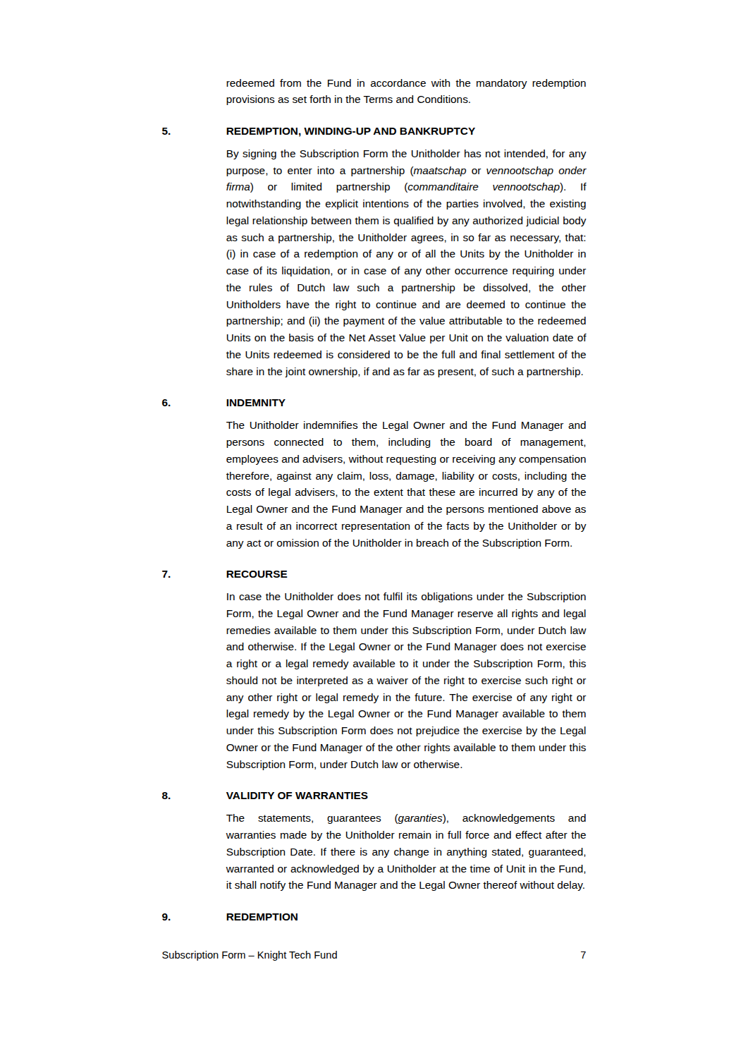redeemed from the Fund in accordance with the mandatory redemption provisions as set forth in the Terms and Conditions.
5. Redemption, winding-up and bankruptcy
By signing the Subscription Form the Unitholder has not intended, for any purpose, to enter into a partnership (maatschap or vennootschap onder firma) or limited partnership (commanditaire vennootschap). If notwithstanding the explicit intentions of the parties involved, the existing legal relationship between them is qualified by any authorized judicial body as such a partnership, the Unitholder agrees, in so far as necessary, that: (i) in case of a redemption of any or of all the Units by the Unitholder in case of its liquidation, or in case of any other occurrence requiring under the rules of Dutch law such a partnership be dissolved, the other Unitholders have the right to continue and are deemed to continue the partnership; and (ii) the payment of the value attributable to the redeemed Units on the basis of the Net Asset Value per Unit on the valuation date of the Units redeemed is considered to be the full and final settlement of the share in the joint ownership, if and as far as present, of such a partnership.
6. Indemnity
The Unitholder indemnifies the Legal Owner and the Fund Manager and persons connected to them, including the board of management, employees and advisers, without requesting or receiving any compensation therefore, against any claim, loss, damage, liability or costs, including the costs of legal advisers, to the extent that these are incurred by any of the Legal Owner and the Fund Manager and the persons mentioned above as a result of an incorrect representation of the facts by the Unitholder or by any act or omission of the Unitholder in breach of the Subscription Form.
7. Recourse
In case the Unitholder does not fulfil its obligations under the Subscription Form, the Legal Owner and the Fund Manager reserve all rights and legal remedies available to them under this Subscription Form, under Dutch law and otherwise. If the Legal Owner or the Fund Manager does not exercise a right or a legal remedy available to it under the Subscription Form, this should not be interpreted as a waiver of the right to exercise such right or any other right or legal remedy in the future. The exercise of any right or legal remedy by the Legal Owner or the Fund Manager available to them under this Subscription Form does not prejudice the exercise by the Legal Owner or the Fund Manager of the other rights available to them under this Subscription Form, under Dutch law or otherwise.
8. Validity of warranties
The statements, guarantees (garanties), acknowledgements and warranties made by the Unitholder remain in full force and effect after the Subscription Date. If there is any change in anything stated, guaranteed, warranted or acknowledged by a Unitholder at the time of Unit in the Fund, it shall notify the Fund Manager and the Legal Owner thereof without delay.
9. Redemption
Subscription Form – Knight Tech Fund
7